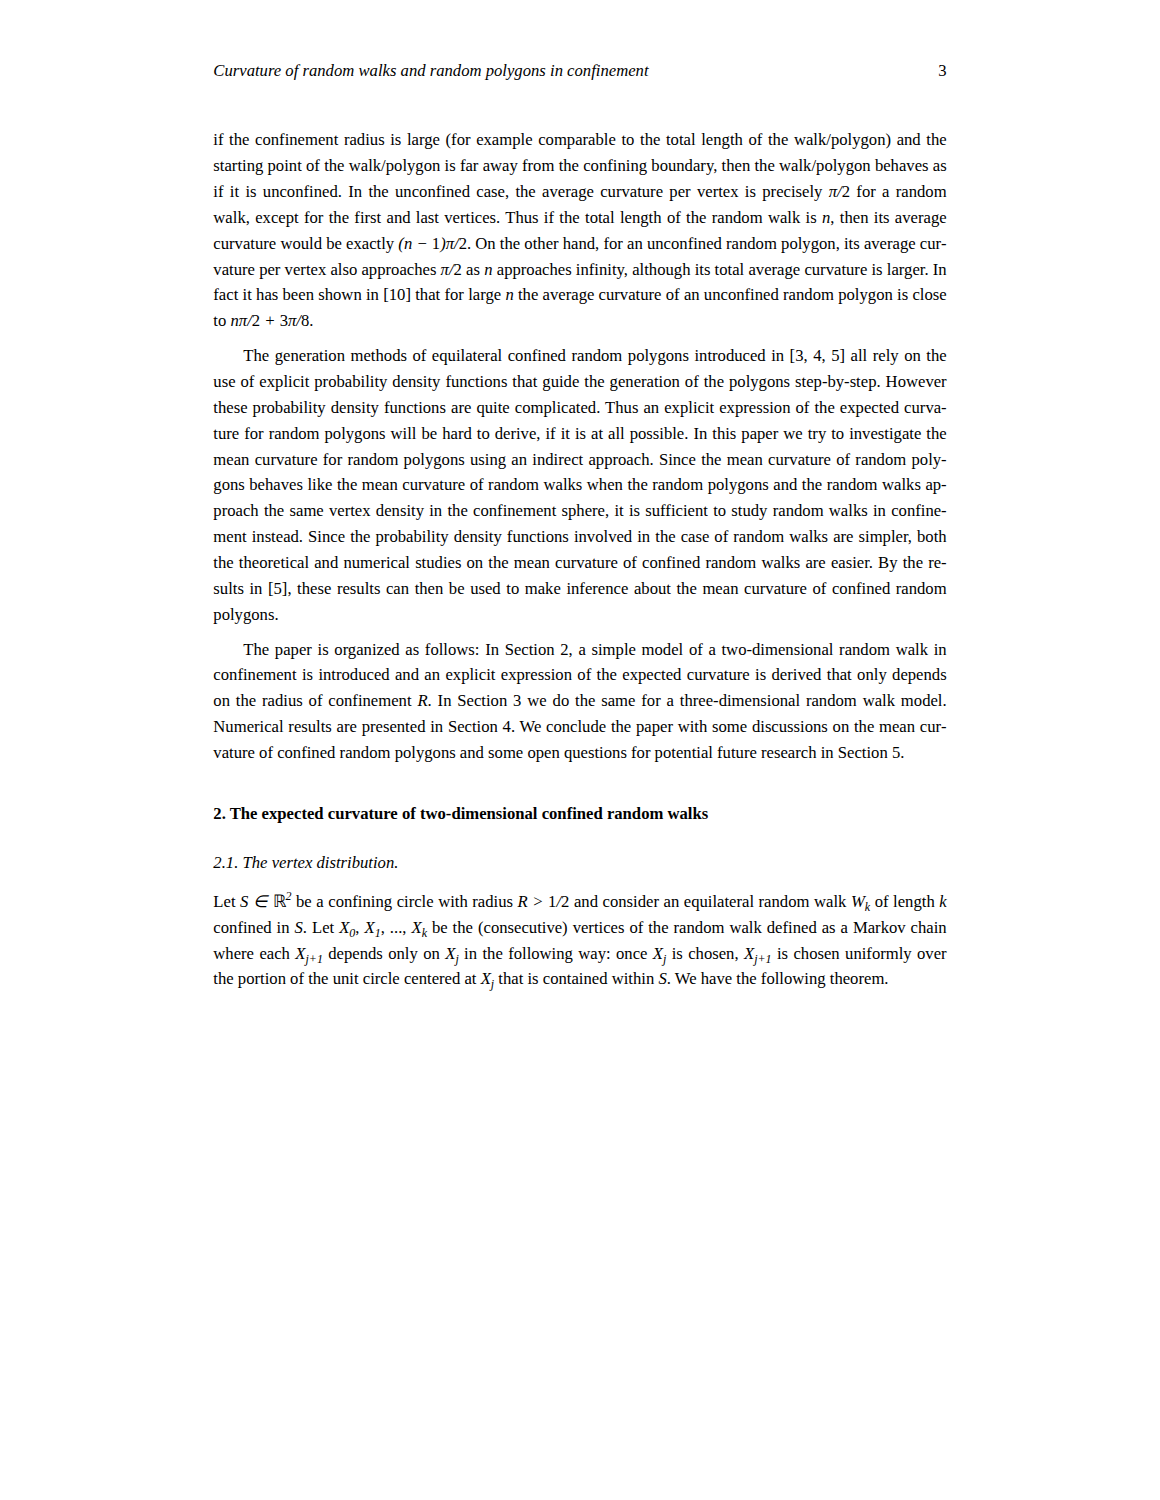Curvature of random walks and random polygons in confinement 3
if the confinement radius is large (for example comparable to the total length of the walk/polygon) and the starting point of the walk/polygon is far away from the confining boundary, then the walk/polygon behaves as if it is unconfined. In the unconfined case, the average curvature per vertex is precisely π/2 for a random walk, except for the first and last vertices. Thus if the total length of the random walk is n, then its average curvature would be exactly (n − 1)π/2. On the other hand, for an unconfined random polygon, its average curvature per vertex also approaches π/2 as n approaches infinity, although its total average curvature is larger. In fact it has been shown in [10] that for large n the average curvature of an unconfined random polygon is close to nπ/2 + 3π/8.
The generation methods of equilateral confined random polygons introduced in [3, 4, 5] all rely on the use of explicit probability density functions that guide the generation of the polygons step-by-step. However these probability density functions are quite complicated. Thus an explicit expression of the expected curvature for random polygons will be hard to derive, if it is at all possible. In this paper we try to investigate the mean curvature for random polygons using an indirect approach. Since the mean curvature of random polygons behaves like the mean curvature of random walks when the random polygons and the random walks approach the same vertex density in the confinement sphere, it is sufficient to study random walks in confinement instead. Since the probability density functions involved in the case of random walks are simpler, both the theoretical and numerical studies on the mean curvature of confined random walks are easier. By the results in [5], these results can then be used to make inference about the mean curvature of confined random polygons.
The paper is organized as follows: In Section 2, a simple model of a two-dimensional random walk in confinement is introduced and an explicit expression of the expected curvature is derived that only depends on the radius of confinement R. In Section 3 we do the same for a three-dimensional random walk model. Numerical results are presented in Section 4. We conclude the paper with some discussions on the mean curvature of confined random polygons and some open questions for potential future research in Section 5.
2. The expected curvature of two-dimensional confined random walks
2.1. The vertex distribution.
Let S ∈ ℝ2 be a confining circle with radius R > 1/2 and consider an equilateral random walk Wk of length k confined in S. Let X0, X1, ..., Xk be the (consecutive) vertices of the random walk defined as a Markov chain where each Xj+1 depends only on Xj in the following way: once Xj is chosen, Xj+1 is chosen uniformly over the portion of the unit circle centered at Xj that is contained within S. We have the following theorem.